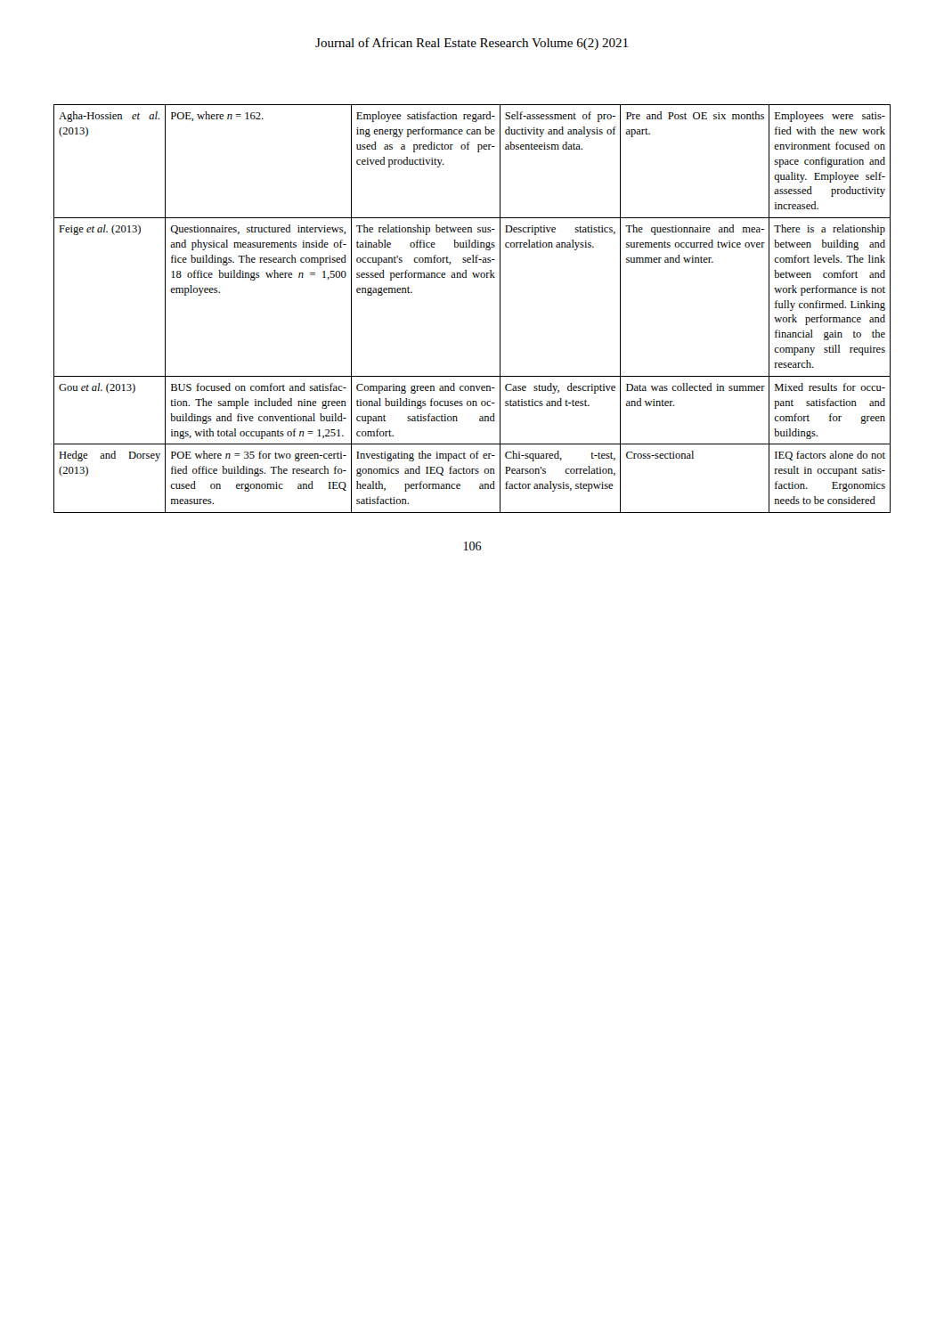Journal of African Real Estate Research Volume 6(2) 2021
| Agha-Hossien et al. (2013) | POE, where n = 162. | Employee satisfaction regarding energy performance can be used as a predictor of perceived productivity. | Self-assessment of productivity and analysis of absenteeism data. | Pre and Post OE six months apart. | Employees were satisfied with the new work environment focused on space configuration and quality. Employee self-assessed productivity increased. |
| Feige et al. (2013) | Questionnaires, structured interviews, and physical measurements inside office buildings. The research comprised 18 office buildings where n = 1,500 employees. | The relationship between sustainable office buildings occupant's comfort, self-assessed performance and work engagement. | Descriptive statistics, correlation analysis. | The questionnaire and measurements occurred twice over summer and winter. | There is a relationship between building and comfort levels. The link between comfort and work performance is not fully confirmed. Linking work performance and financial gain to the company still requires research. |
| Gou et al. (2013) | BUS focused on comfort and satisfaction. The sample included nine green buildings and five conventional buildings, with total occupants of n = 1,251. | Comparing green and conventional buildings focuses on occupant satisfaction and comfort. | Case study, descriptive statistics and t-test. | Data was collected in summer and winter. | Mixed results for occupant satisfaction and comfort for green buildings. |
| Hedge and Dorsey (2013) | POE where n = 35 for two green-certified office buildings. The research focused on ergonomic and IEQ measures. | Investigating the impact of ergonomics and IEQ factors on health, performance and satisfaction. | Chi-squared, t-test, Pearson's correlation, factor analysis, stepwise | Cross-sectional | IEQ factors alone do not result in occupant satisfaction. Ergonomics needs to be considered |
106